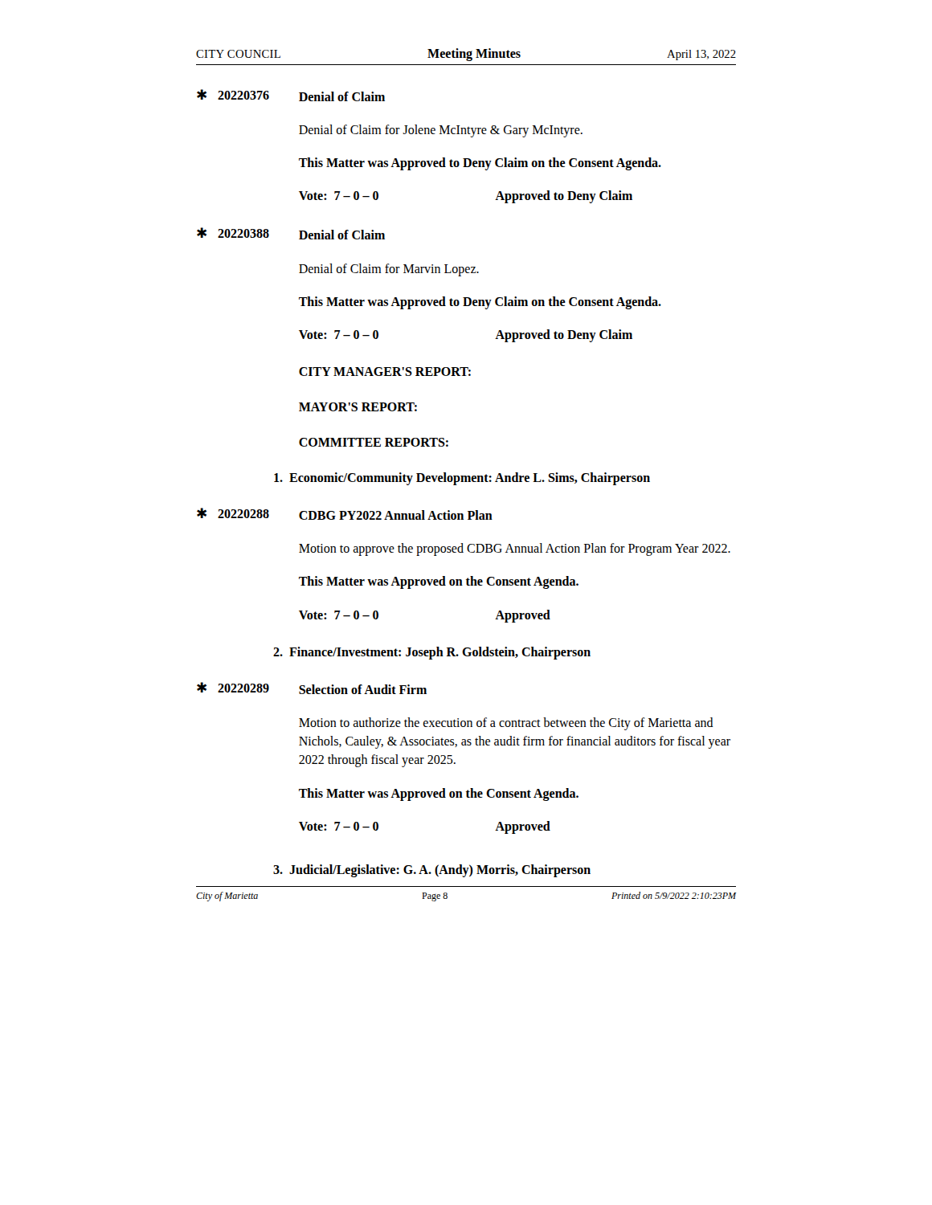CITY COUNCIL
Meeting Minutes
April 13, 2022
✱
20220376
Denial of Claim
Denial of Claim for Jolene McIntyre & Gary McIntyre.
This Matter was Approved to Deny Claim on the Consent Agenda.
Vote: 7 – 0 – 0
Approved to Deny Claim
✱
20220388
Denial of Claim
Denial of Claim for Marvin Lopez.
This Matter was Approved to Deny Claim on the Consent Agenda.
Vote: 7 – 0 – 0
Approved to Deny Claim
CITY MANAGER'S REPORT:
MAYOR'S REPORT:
COMMITTEE REPORTS:
1. Economic/Community Development: Andre L. Sims, Chairperson
✱
20220288
CDBG PY2022 Annual Action Plan
Motion to approve the proposed CDBG Annual Action Plan for Program Year 2022.
This Matter was Approved on the Consent Agenda.
Vote: 7 – 0 – 0
Approved
2. Finance/Investment: Joseph R. Goldstein, Chairperson
✱
20220289
Selection of Audit Firm
Motion to authorize the execution of a contract between the City of Marietta and Nichols, Cauley, & Associates, as the audit firm for financial auditors for fiscal year 2022 through fiscal year 2025.
This Matter was Approved on the Consent Agenda.
Vote: 7 – 0 – 0
Approved
3. Judicial/Legislative: G. A. (Andy) Morris, Chairperson
City of Marietta
Page 8
Printed on 5/9/2022 2:10:23PM